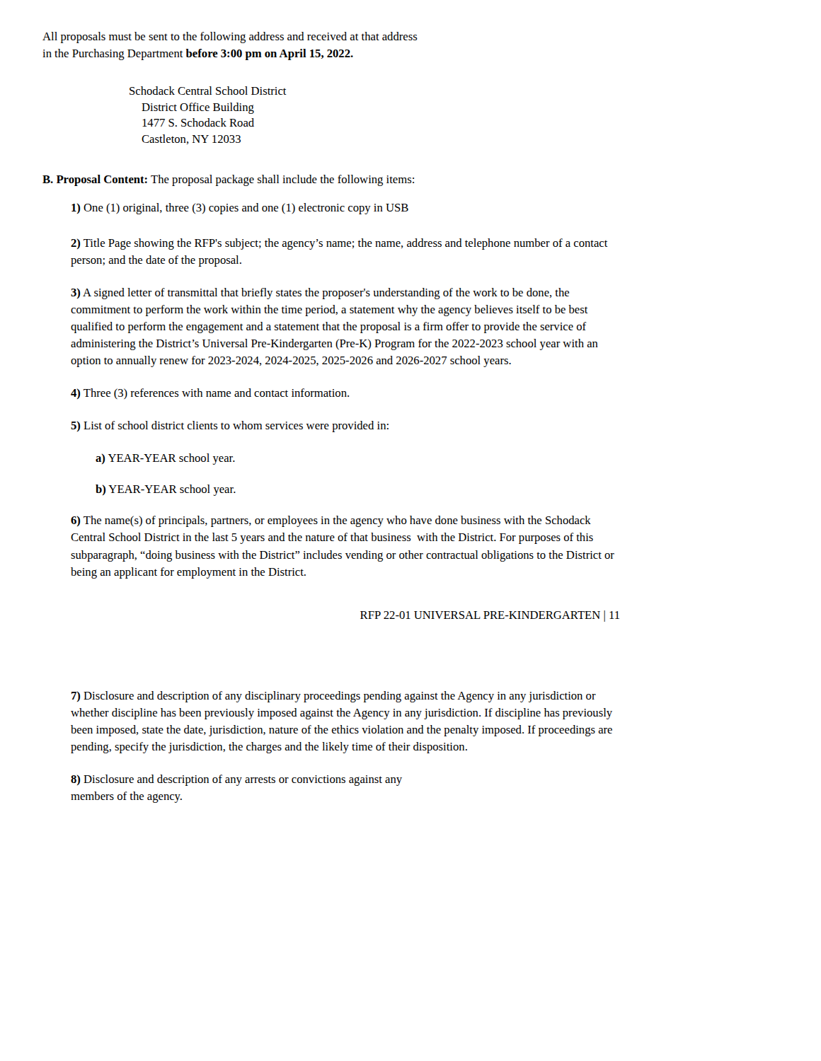All proposals must be sent to the following address and received at that address
in the Purchasing Department before 3:00 pm on April 15, 2022.
Schodack Central School District
District Office Building
1477 S. Schodack Road
Castleton, NY 12033
B. Proposal Content: The proposal package shall include the following items:
1) One (1) original, three (3) copies and one (1) electronic copy in USB
2) Title Page showing the RFP's subject; the agency’s name; the name, address and telephone number of a contact person; and the date of the proposal.
3) A signed letter of transmittal that briefly states the proposer's understanding of the work to be done, the commitment to perform the work within the time period, a statement why the agency believes itself to be best qualified to perform the engagement and a statement that the proposal is a firm offer to provide the service of administering the District’s Universal Pre-Kindergarten (Pre-K) Program for the 2022-2023 school year with an option to annually renew for 2023-2024, 2024-2025, 2025-2026 and 2026-2027 school years.
4) Three (3) references with name and contact information.
5) List of school district clients to whom services were provided in:
a) YEAR-YEAR school year.
b) YEAR-YEAR school year.
6) The name(s) of principals, partners, or employees in the agency who have done business with the Schodack Central School District in the last 5 years and the nature of that business with the District. For purposes of this subparagraph, “doing business with the District” includes vending or other contractual obligations to the District or being an applicant for employment in the District.
RFP 22-01 UNIVERSAL PRE-KINDERGARTEN | 11
7) Disclosure and description of any disciplinary proceedings pending against the Agency in any jurisdiction or whether discipline has been previously imposed against the Agency in any jurisdiction. If discipline has previously been imposed, state the date, jurisdiction, nature of the ethics violation and the penalty imposed. If proceedings are pending, specify the jurisdiction, the charges and the likely time of their disposition.
8) Disclosure and description of any arrests or convictions against any
members of the agency.